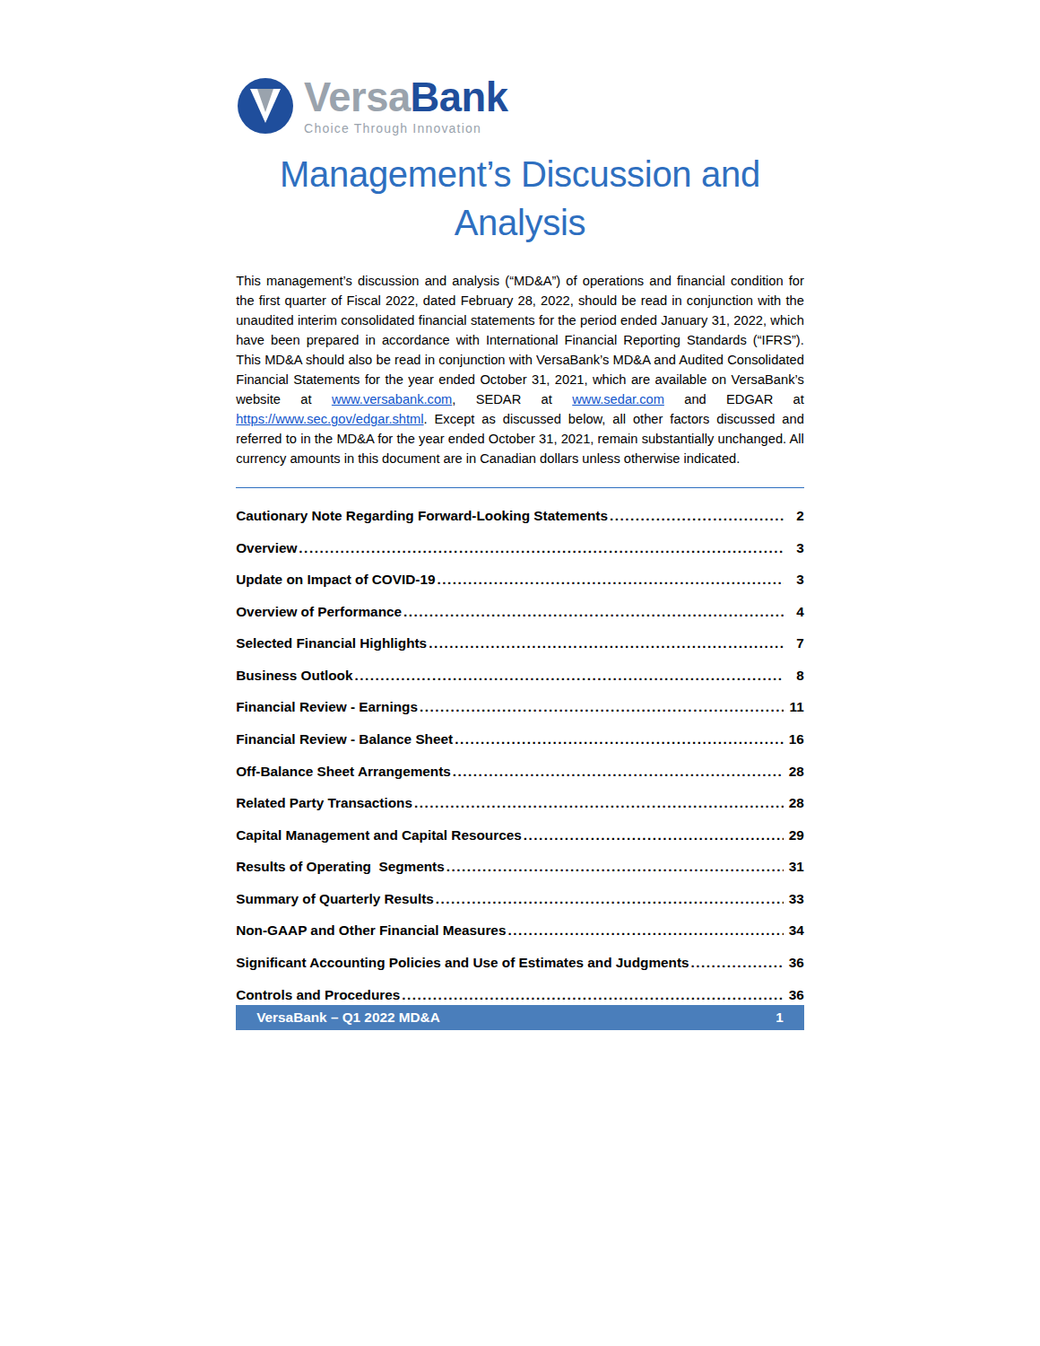Versa Bank
Choice Through Innovation
Management’s Discussion and Analysis
This management’s discussion and analysis (“MD&A”) of operations and financial condition for the first quarter of Fiscal 2022, dated February 28, 2022, should be read in conjunction with the unaudited interim consolidated financial statements for the period ended January 31, 2022, which have been prepared in accordance with International Financial Reporting Standards (“IFRS”). This MD&A should also be read in conjunction with VersaBank’s MD&A and Audited Consolidated Financial Statements for the year ended October 31, 2021, which are available on VersaBank’s website at www.versabank.com, SEDAR at www.sedar.com and EDGAR at https://www.sec.gov/edgar.shtml. Except as discussed below, all other factors discussed and referred to in the MD&A for the year ended October 31, 2021, remain substantially unchanged. All currency amounts in this document are in Canadian dollars unless otherwise indicated.
Cautionary Note Regarding Forward-Looking Statements ..................................................... 2
Overview ......................................................................................................................... 3
Update on Impact of COVID-19 ............................................................................................. 3
Overview of Performance ..................................................................................................... 4
Selected Financial Highlights ............................................................................................... 7
Business Outlook ............................................................................................................. 8
Financial Review - Earnings ................................................................................................. 11
Financial Review - Balance Sheet ......................................................................................... 16
Off-Balance Sheet Arrangements ........................................................................................... 28
Related Party Transactions ................................................................................................... 28
Capital Management and Capital Resources ......................................................................... 29
Results of Operating Segments ............................................................................................. 31
Summary of Quarterly Results ............................................................................................... 33
Non-GAAP and Other Financial Measures ............................................................................. 34
Significant Accounting Policies and Use of Estimates and Judgments ............................. 36
Controls and Procedures ..................................................................................................... 36
VersaBank – Q1 2022 MD&A 1